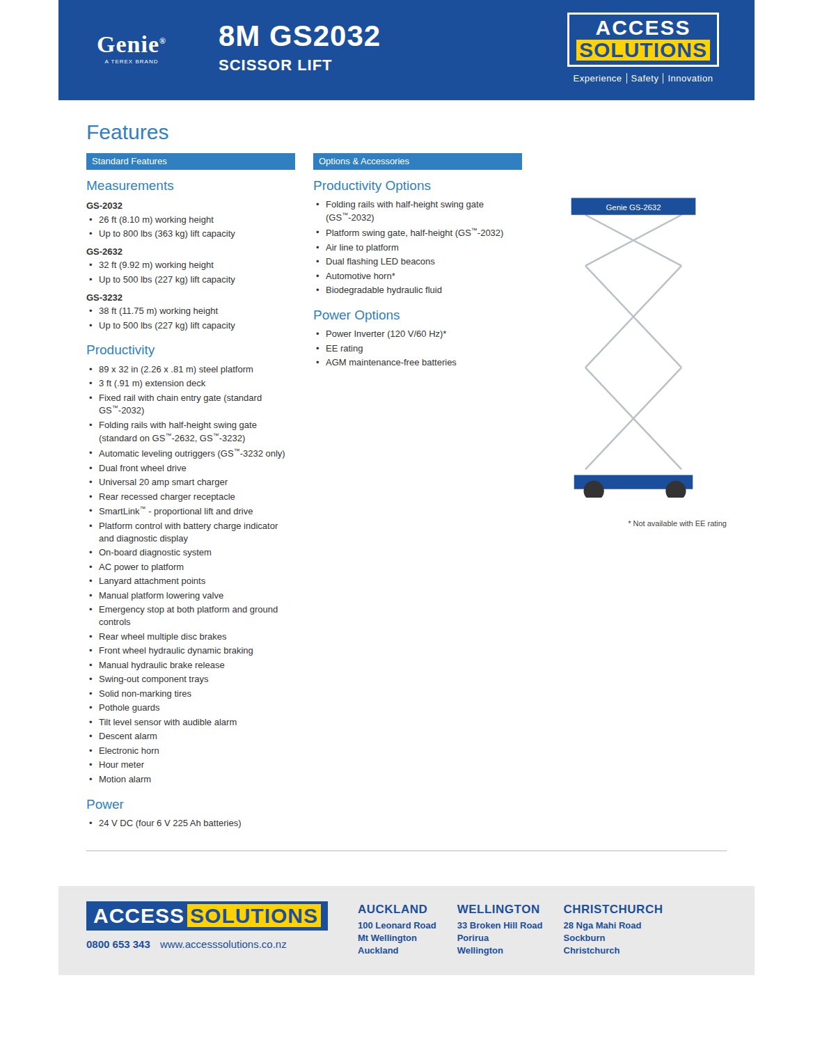Genie®
A Terex Brand
8M GS2032
SCISSOR LIFT
ACCESS SOLUTIONS
Experience Safety Innovation
Features
Standard Features
Measurements
GS-2032
26 ft (8.10 m) working height
Up to 800 lbs (363 kg) lift capacity
GS-2632
32 ft (9.92 m) working height
Up to 500 lbs (227 kg) lift capacity
GS-3232
38 ft (11.75 m) working height
Up to 500 lbs (227 kg) lift capacity
Productivity
89 x 32 in (2.26 x .81 m) steel platform
3 ft (.91 m) extension deck
Fixed rail with chain entry gate (standard GS™-2032)
Folding rails with half-height swing gate (standard on GS™-2632, GS™-3232)
Automatic leveling outriggers (GS™-3232 only)
Dual front wheel drive
Universal 20 amp smart charger
Rear recessed charger receptacle
SmartLink™ - proportional lift and drive
Platform control with battery charge indicator and diagnostic display
On-board diagnostic system
AC power to platform
Lanyard attachment points
Manual platform lowering valve
Emergency stop at both platform and ground controls
Rear wheel multiple disc brakes
Front wheel hydraulic dynamic braking
Manual hydraulic brake release
Swing-out component trays
Solid non-marking tires
Pothole guards
Tilt level sensor with audible alarm
Descent alarm
Electronic horn
Hour meter
Motion alarm
Power
24 V DC (four 6 V 225 Ah batteries)
Options & Accessories
Productivity Options
Folding rails with half-height swing gate (GS™-2032)
Platform swing gate, half-height (GS™-2032)
Air line to platform
Dual flashing LED beacons
Automotive horn*
Biodegradable hydraulic fluid
Power Options
Power Inverter (120 V/60 Hz)*
EE rating
AGM maintenance-free batteries
* Not available with EE rating
ACCESS SOLUTIONS
0800 653 343 www.accesssolutions.co.nz
AUCKLAND
100 Leonard Road
Mt Wellington
Auckland
WELLINGTON
33 Broken Hill Road
Porirua
Wellington
CHRISTCHURCH
28 Nga Mahi Road
Sockburn
Christchurch